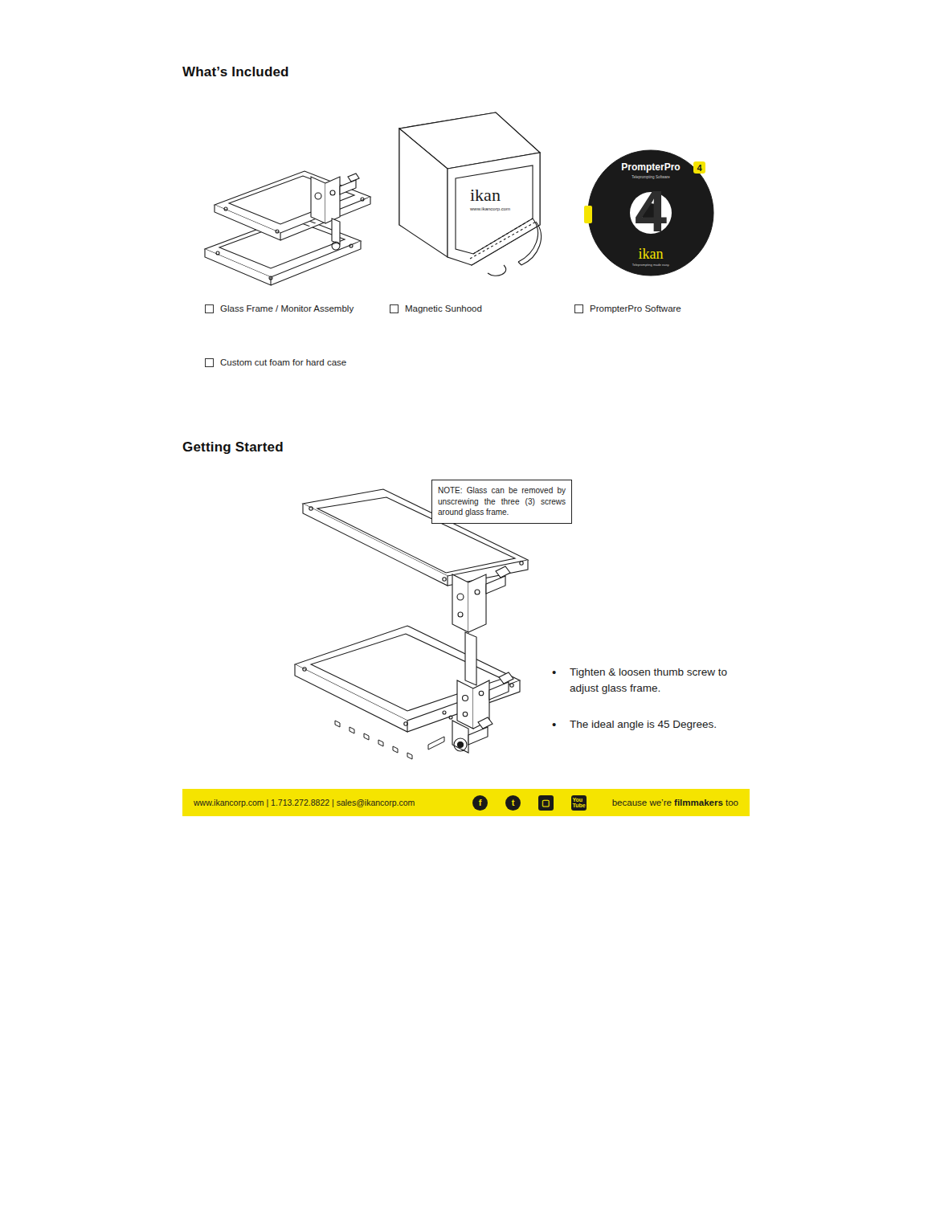What’s Included
Glass Frame / Monitor Assembly
ikan www.ikancorp.com
Magnetic Sunhood
4 PrompterPro 4 Teleprompting Software ikan Teleprompting made easy.
PrompterPro Software
Custom cut foam for hard case
Getting Started
NOTE: Glass can be removed by unscrewing the three (3) screws around glass frame.
Tighten & loosen thumb screw to adjust glass frame.
The ideal angle is 45 Degrees.
www.ikancorp.com | 1.713.272.8822 | sales@ikancorp.com
f t ▢ You
Tube
because we’re filmmakers too